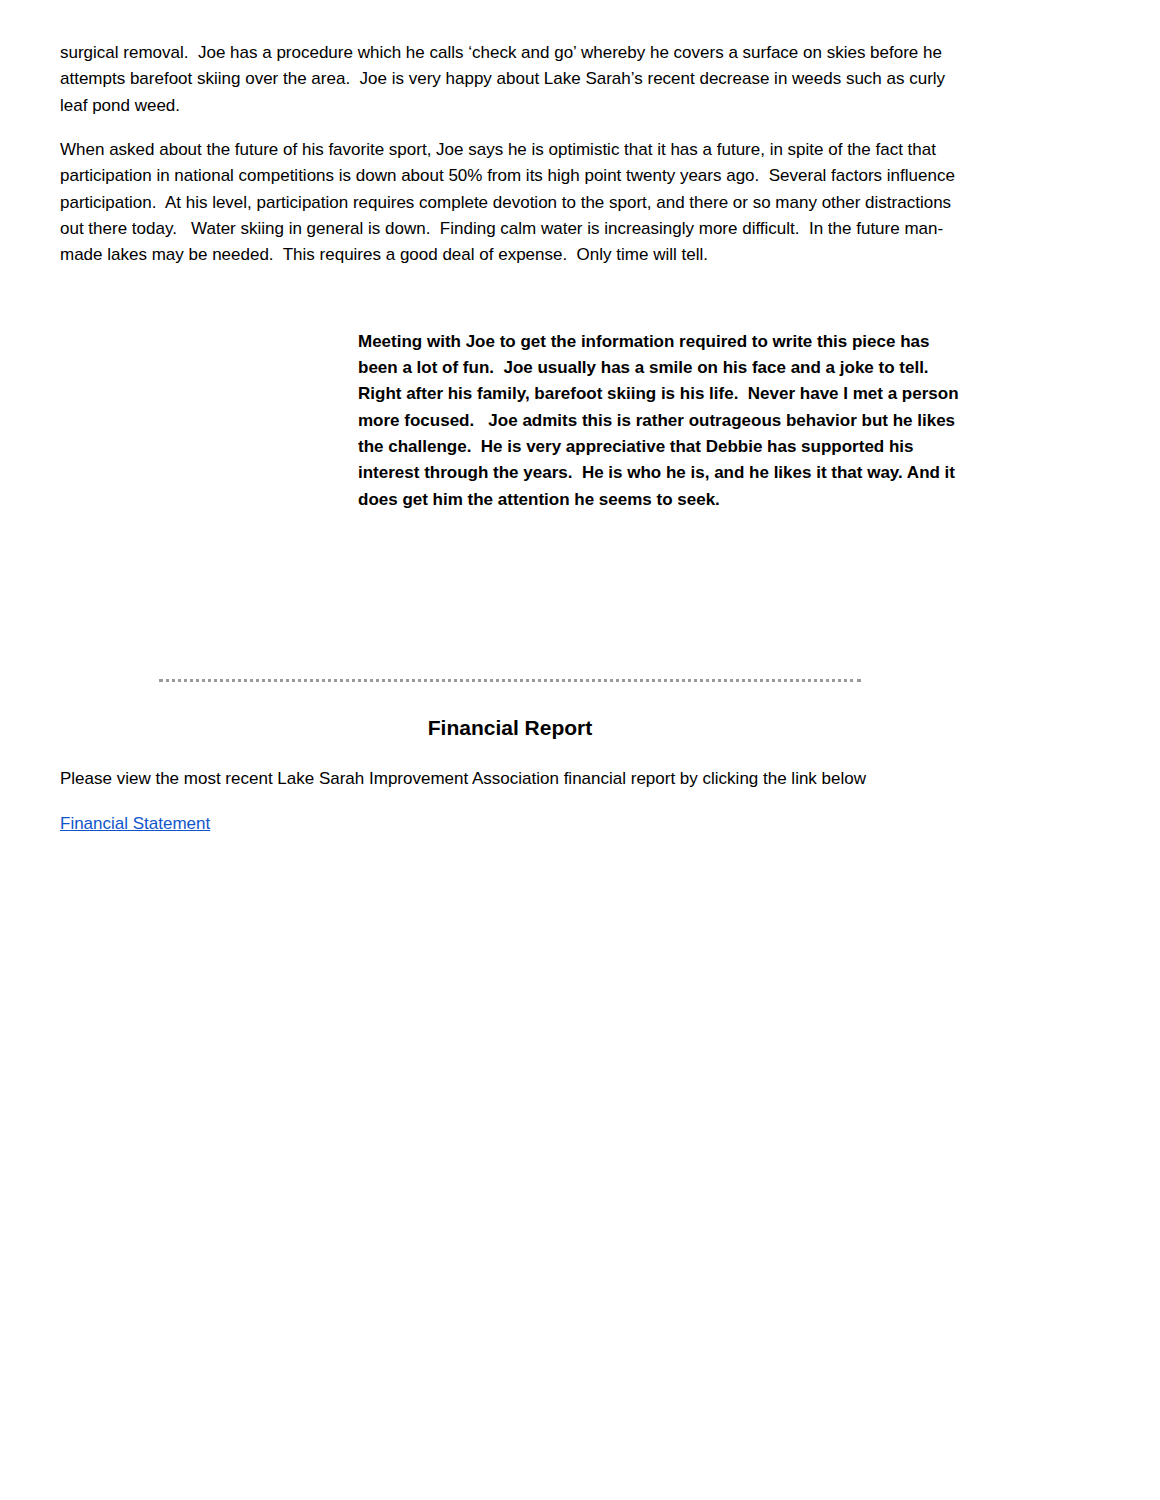surgical removal. Joe has a procedure which he calls ‘check and go’ whereby he covers a surface on skies before he attempts barefoot skiing over the area. Joe is very happy about Lake Sarah’s recent decrease in weeds such as curly leaf pond weed.
When asked about the future of his favorite sport, Joe says he is optimistic that it has a future, in spite of the fact that participation in national competitions is down about 50% from its high point twenty years ago. Several factors influence participation. At his level, participation requires complete devotion to the sport, and there or so many other distractions out there today. Water skiing in general is down. Finding calm water is increasingly more difficult. In the future man-made lakes may be needed. This requires a good deal of expense. Only time will tell.
Meeting with Joe to get the information required to write this piece has been a lot of fun. Joe usually has a smile on his face and a joke to tell. Right after his family, barefoot skiing is his life. Never have I met a person more focused. Joe admits this is rather outrageous behavior but he likes the challenge. He is very appreciative that Debbie has supported his interest through the years. He is who he is, and he likes it that way. And it does get him the attention he seems to seek.
Financial Report
Please view the most recent Lake Sarah Improvement Association financial report by clicking the link below
Financial Statement